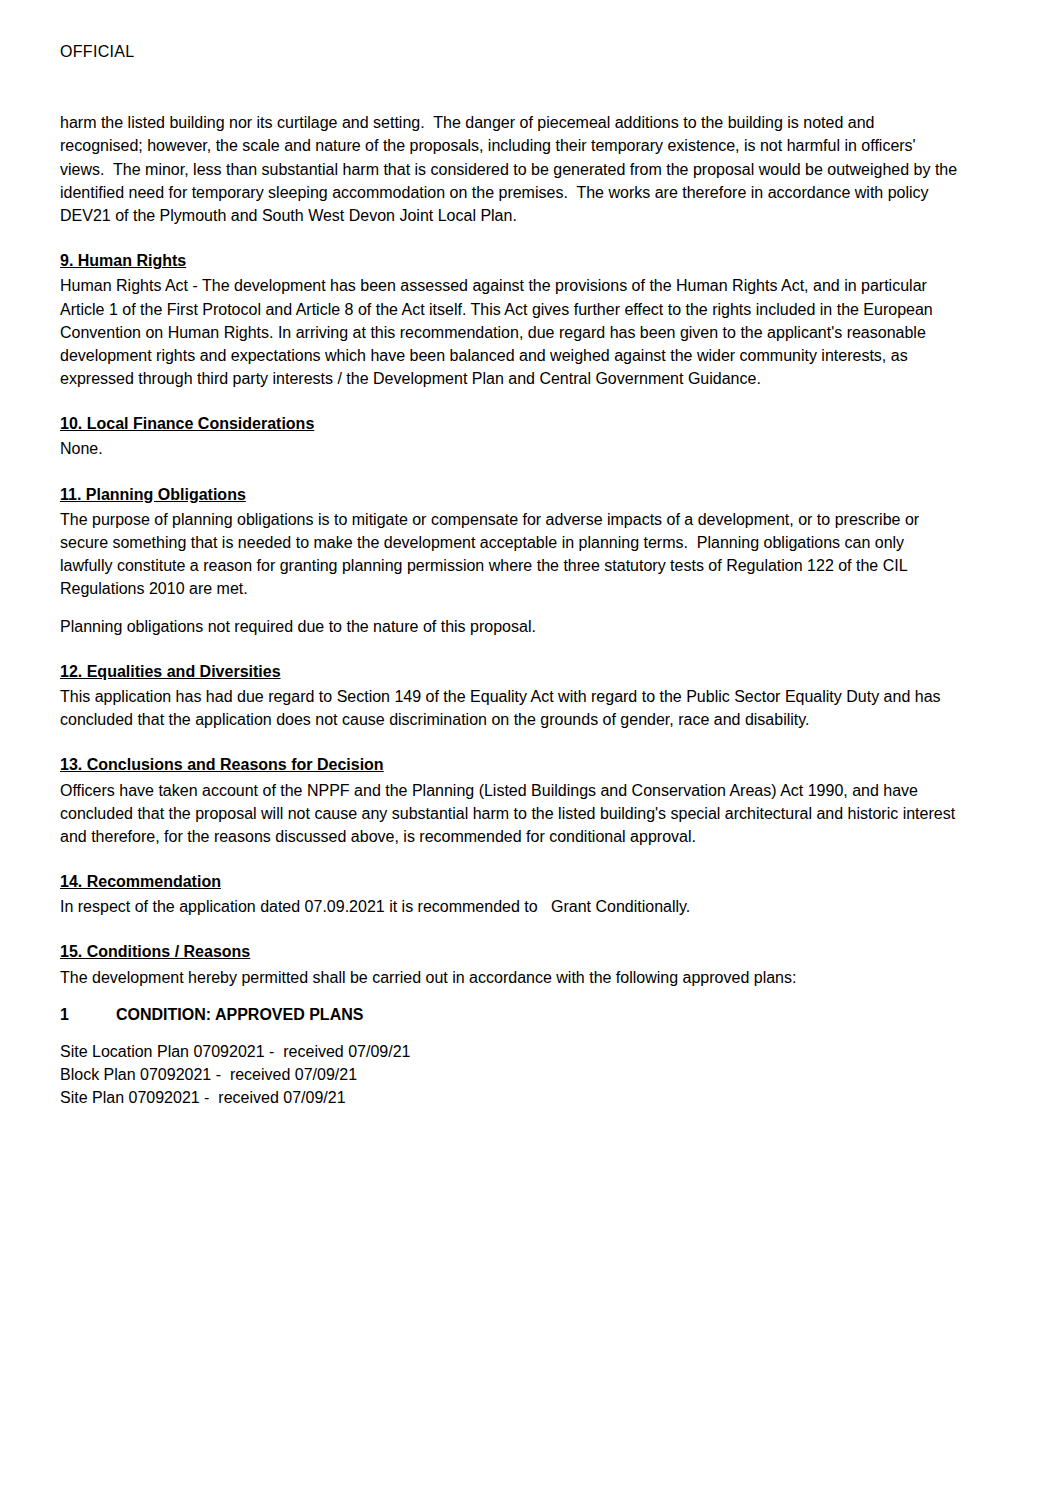OFFICIAL
harm the listed building nor its curtilage and setting. The danger of piecemeal additions to the building is noted and recognised; however, the scale and nature of the proposals, including their temporary existence, is not harmful in officers' views. The minor, less than substantial harm that is considered to be generated from the proposal would be outweighed by the identified need for temporary sleeping accommodation on the premises. The works are therefore in accordance with policy DEV21 of the Plymouth and South West Devon Joint Local Plan.
9. Human Rights
Human Rights Act - The development has been assessed against the provisions of the Human Rights Act, and in particular Article 1 of the First Protocol and Article 8 of the Act itself. This Act gives further effect to the rights included in the European Convention on Human Rights. In arriving at this recommendation, due regard has been given to the applicant's reasonable development rights and expectations which have been balanced and weighed against the wider community interests, as expressed through third party interests / the Development Plan and Central Government Guidance.
10. Local Finance Considerations
None.
11. Planning Obligations
The purpose of planning obligations is to mitigate or compensate for adverse impacts of a development, or to prescribe or secure something that is needed to make the development acceptable in planning terms. Planning obligations can only lawfully constitute a reason for granting planning permission where the three statutory tests of Regulation 122 of the CIL Regulations 2010 are met.
Planning obligations not required due to the nature of this proposal.
12. Equalities and Diversities
This application has had due regard to Section 149 of the Equality Act with regard to the Public Sector Equality Duty and has concluded that the application does not cause discrimination on the grounds of gender, race and disability.
13. Conclusions and Reasons for Decision
Officers have taken account of the NPPF and the Planning (Listed Buildings and Conservation Areas) Act 1990, and have concluded that the proposal will not cause any substantial harm to the listed building's special architectural and historic interest and therefore, for the reasons discussed above, is recommended for conditional approval.
14. Recommendation
In respect of the application dated 07.09.2021 it is recommended to Grant Conditionally.
15. Conditions / Reasons
The development hereby permitted shall be carried out in accordance with the following approved plans:
1 CONDITION: APPROVED PLANS
Site Location Plan 07092021 - received 07/09/21
Block Plan 07092021 - received 07/09/21
Site Plan 07092021 - received 07/09/21